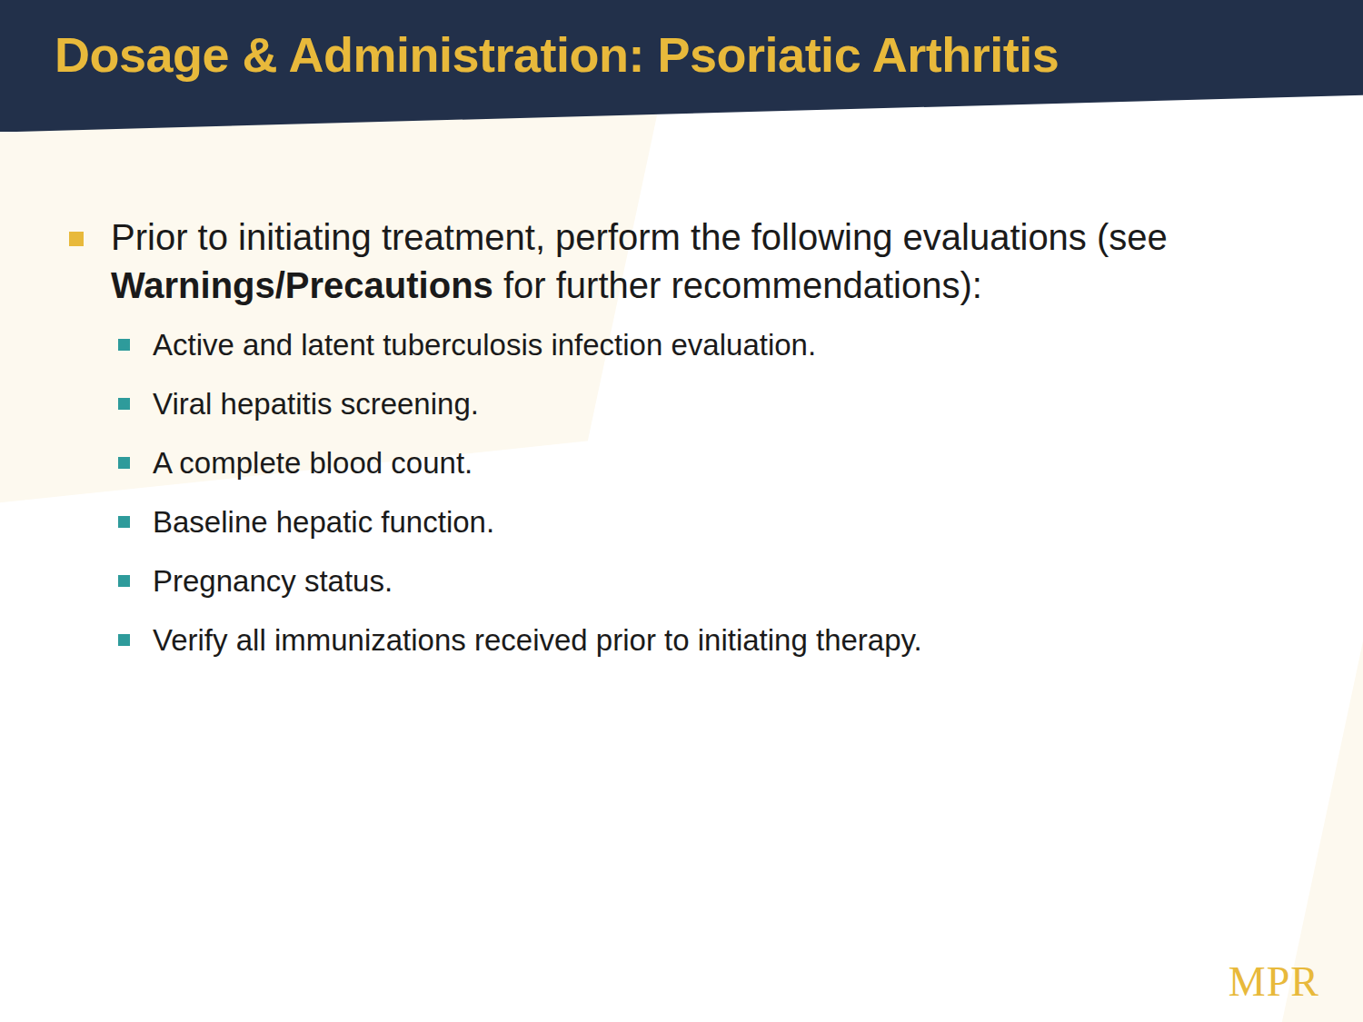Dosage & Administration: Psoriatic Arthritis
Prior to initiating treatment, perform the following evaluations (see Warnings/Precautions for further recommendations):
Active and latent tuberculosis infection evaluation.
Viral hepatitis screening.
A complete blood count.
Baseline hepatic function.
Pregnancy status.
Verify all immunizations received prior to initiating therapy.
MPR